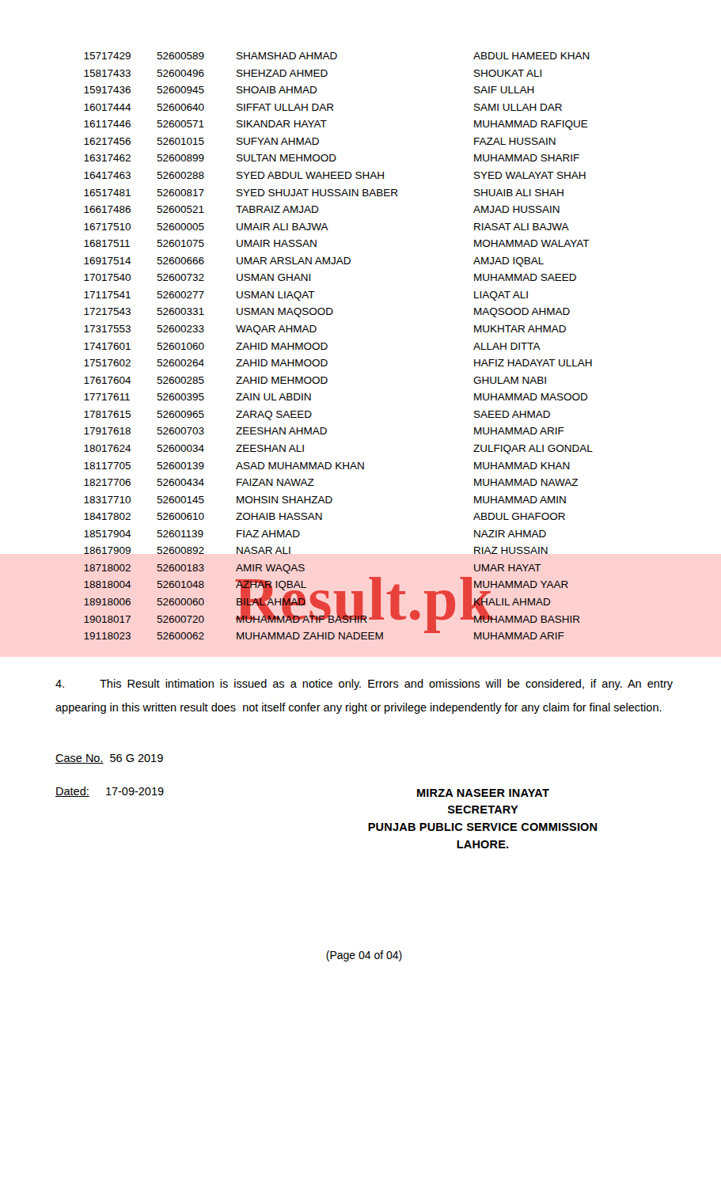Result. pk
| 157 | 17429 | 52600589 | SHAMSHAD AHMAD | ABDUL HAMEED KHAN |
| 158 | 17433 | 52600496 | SHEHZAD AHMED | SHOUKAT ALI |
| 159 | 17436 | 52600945 | SHOAIB AHMAD | SAIF ULLAH |
| 160 | 17444 | 52600640 | SIFFAT ULLAH DAR | SAMI ULLAH DAR |
| 161 | 17446 | 52600571 | SIKANDAR HAYAT | MUHAMMAD RAFIQUE |
| 162 | 17456 | 52601015 | SUFYAN AHMAD | FAZAL HUSSAIN |
| 163 | 17462 | 52600899 | SULTAN MEHMOOD | MUHAMMAD SHARIF |
| 164 | 17463 | 52600288 | SYED ABDUL WAHEED SHAH | SYED WALAYAT SHAH |
| 165 | 17481 | 52600817 | SYED SHUJAT HUSSAIN BABER | SHUAIB ALI SHAH |
| 166 | 17486 | 52600521 | TABRAIZ AMJAD | AMJAD HUSSAIN |
| 167 | 17510 | 52600005 | UMAIR ALI BAJWA | RIASAT ALI BAJWA |
| 168 | 17511 | 52601075 | UMAIR HASSAN | MOHAMMAD WALAYAT |
| 169 | 17514 | 52600666 | UMAR ARSLAN AMJAD | AMJAD IQBAL |
| 170 | 17540 | 52600732 | USMAN GHANI | MUHAMMAD SAEED |
| 171 | 17541 | 52600277 | USMAN LIAQAT | LIAQAT ALI |
| 172 | 17543 | 52600331 | USMAN MAQSOOD | MAQSOOD AHMAD |
| 173 | 17553 | 52600233 | WAQAR AHMAD | MUKHTAR AHMAD |
| 174 | 17601 | 52601060 | ZAHID MAHMOOD | ALLAH DITTA |
| 175 | 17602 | 52600264 | ZAHID MAHMOOD | HAFIZ HADAYAT ULLAH |
| 176 | 17604 | 52600285 | ZAHID MEHMOOD | GHULAM NABI |
| 177 | 17611 | 52600395 | ZAIN UL ABDIN | MUHAMMAD MASOOD |
| 178 | 17615 | 52600965 | ZARAQ SAEED | SAEED AHMAD |
| 179 | 17618 | 52600703 | ZEESHAN AHMAD | MUHAMMAD ARIF |
| 180 | 17624 | 52600034 | ZEESHAN ALI | ZULFIQAR ALI GONDAL |
| 181 | 17705 | 52600139 | ASAD MUHAMMAD KHAN | MUHAMMAD KHAN |
| 182 | 17706 | 52600434 | FAIZAN NAWAZ | MUHAMMAD NAWAZ |
| 183 | 17710 | 52600145 | MOHSIN SHAHZAD | MUHAMMAD AMIN |
| 184 | 17802 | 52600610 | ZOHAIB HASSAN | ABDUL GHAFOOR |
| 185 | 17904 | 52601139 | FIAZ AHMAD | NAZIR AHMAD |
| 186 | 17909 | 52600892 | NASAR ALI | RIAZ HUSSAIN |
| 187 | 18002 | 52600183 | AMIR WAQAS | UMAR HAYAT |
| 188 | 18004 | 52601048 | AZHAR IQBAL | MUHAMMAD YAAR |
| 189 | 18006 | 52600060 | BILAL AHMAD | KHALIL AHMAD |
| 190 | 18017 | 52600720 | MUHAMMAD ATIF BASHIR | MUHAMMAD BASHIR |
| 191 | 18023 | 52600062 | MUHAMMAD ZAHID NADEEM | MUHAMMAD ARIF |
4. This Result intimation is issued as a notice only. Errors and omissions will be considered, if any. An entry appearing in this written result does not itself confer any right or privilege independently for any claim for final selection.
Case No. 56 G 2019
Dated: 17-09-2019
MIRZA NASEER INAYAT
SECRETARY
PUNJAB PUBLIC SERVICE COMMISSION
LAHORE.
(Page 04 of 04)